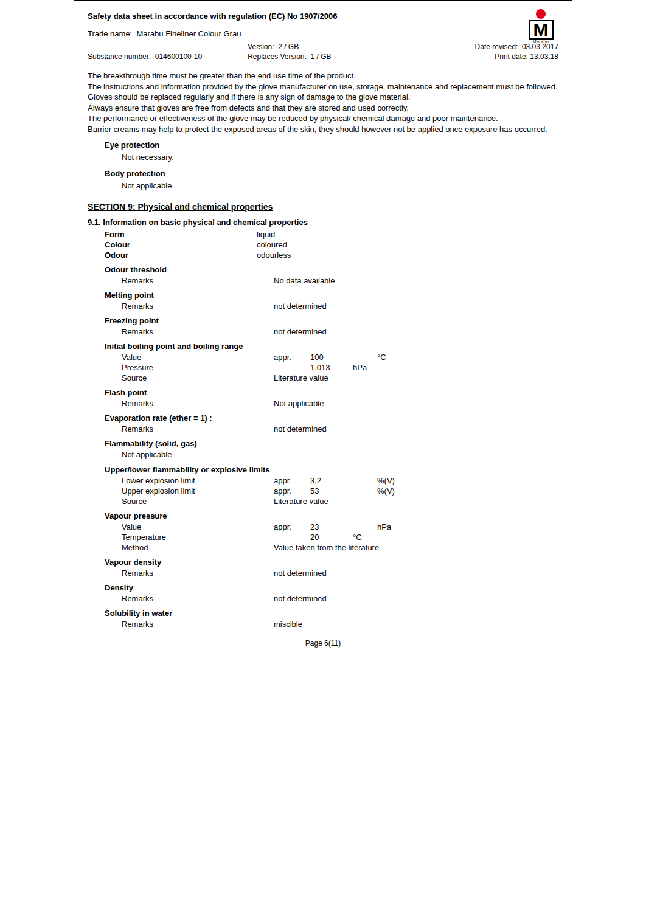M
Marabu
Safety data sheet in accordance with regulation (EC) No 1907/2006
Trade name: Marabu Fineliner Colour Grau
| | Version: 2 / GB | Date revised: 03.03.2017 |
| Substance number: 014600100-10 | Replaces Version: 1 / GB | Print date: 13.03.18 |
The breakthrough time must be greater than the end use time of the product.
The instructions and information provided by the glove manufacturer on use, storage, maintenance and replacement must be followed.
Gloves should be replaced regularly and if there is any sign of damage to the glove material.
Always ensure that gloves are free from defects and that they are stored and used correctly.
The performance or effectiveness of the glove may be reduced by physical/ chemical damage and poor maintenance.
Barrier creams may help to protect the exposed areas of the skin, they should however not be applied once exposure has occurred.
Eye protection
Not necessary.
Body protection
Not applicable.
SECTION 9: Physical and chemical properties
9.1. Information on basic physical and chemical properties
| Form | liquid |
| Colour | coloured |
| Odour | odourless |
Odour threshold
| Remarks | No data available |
Melting point
| Remarks | not determined |
Freezing point
| Remarks | not determined |
Initial boiling point and boiling range
| Value | appr. | 100 | | °C |
| Pressure | | 1.013 | hPa | |
| Source | Literature value |
Flash point
| Remarks | Not applicable |
Evaporation rate (ether = 1) :
| Remarks | not determined |
Flammability (solid, gas)
Not applicable
Upper/lower flammability or explosive limits
| Lower explosion limit | appr. | 3,2 | | %(V) |
| Upper explosion limit | appr. | 53 | | %(V) |
| Source | Literature value |
Vapour pressure
| Value | appr. | 23 | | hPa |
| Temperature | | 20 | °C | |
| Method | Value taken from the literature |
Vapour density
| Remarks | not determined |
Density
| Remarks | not determined |
Solubility in water
| Remarks | miscible |
Page 6(11)